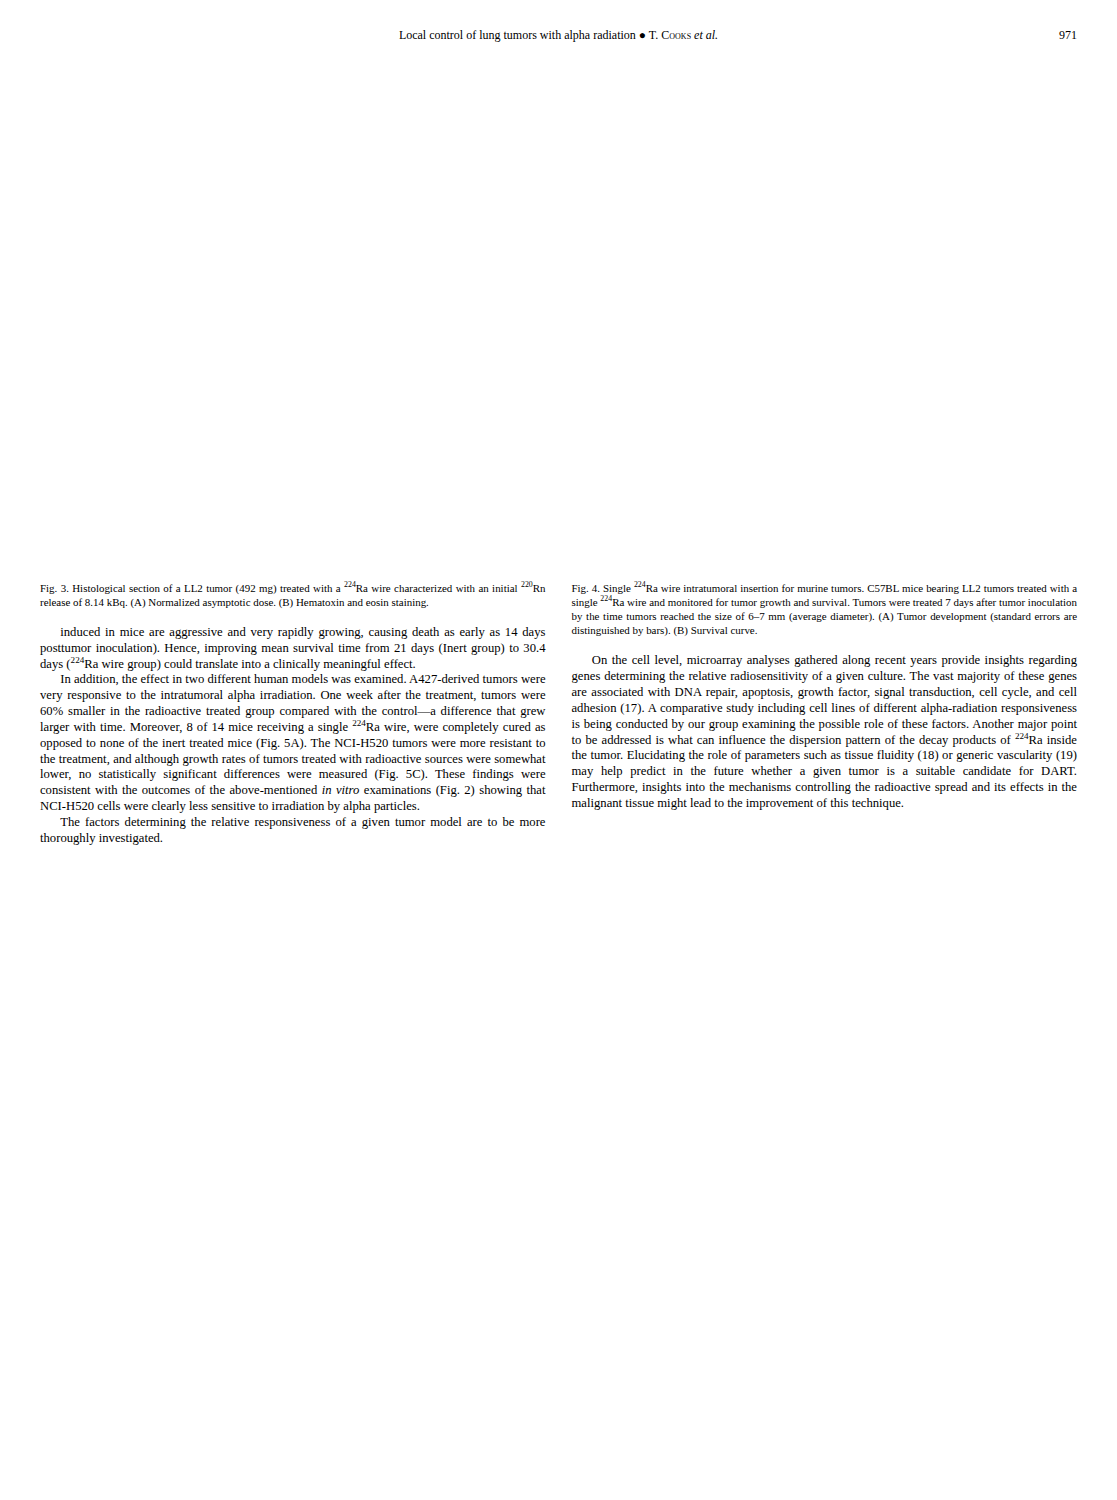Local control of lung tumors with alpha radiation ● T. Cooks et al. 971
Fig. 3. Histological section of a LL2 tumor (492 mg) treated with a 224Ra wire characterized with an initial 220Rn release of 8.14 kBq. (A) Normalized asymptotic dose. (B) Hematoxin and eosin staining.
induced in mice are aggressive and very rapidly growing, causing death as early as 14 days posttumor inoculation). Hence, improving mean survival time from 21 days (Inert group) to 30.4 days (224Ra wire group) could translate into a clinically meaningful effect.
In addition, the effect in two different human models was examined. A427-derived tumors were very responsive to the intratumoral alpha irradiation. One week after the treatment, tumors were 60% smaller in the radioactive treated group compared with the control—a difference that grew larger with time. Moreover, 8 of 14 mice receiving a single 224Ra wire, were completely cured as opposed to none of the inert treated mice (Fig. 5A). The NCI-H520 tumors were more resistant to the treatment, and although growth rates of tumors treated with radioactive sources were somewhat lower, no statistically significant differences were measured (Fig. 5C). These findings were consistent with the outcomes of the above-mentioned in vitro examinations (Fig. 2) showing that NCI-H520 cells were clearly less sensitive to irradiation by alpha particles.
The factors determining the relative responsiveness of a given tumor model are to be more thoroughly investigated.
Fig. 4. Single 224Ra wire intratumoral insertion for murine tumors. C57BL mice bearing LL2 tumors treated with a single 224Ra wire and monitored for tumor growth and survival. Tumors were treated 7 days after tumor inoculation by the time tumors reached the size of 6–7 mm (average diameter). (A) Tumor development (standard errors are distinguished by bars). (B) Survival curve.
On the cell level, microarray analyses gathered along recent years provide insights regarding genes determining the relative radiosensitivity of a given culture. The vast majority of these genes are associated with DNA repair, apoptosis, growth factor, signal transduction, cell cycle, and cell adhesion (17). A comparative study including cell lines of different alpha-radiation responsiveness is being conducted by our group examining the possible role of these factors. Another major point to be addressed is what can influence the dispersion pattern of the decay products of 224Ra inside the tumor. Elucidating the role of parameters such as tissue fluidity (18) or generic vascularity (19) may help predict in the future whether a given tumor is a suitable candidate for DART. Furthermore, insights into the mechanisms controlling the radioactive spread and its effects in the malignant tissue might lead to the improvement of this technique.